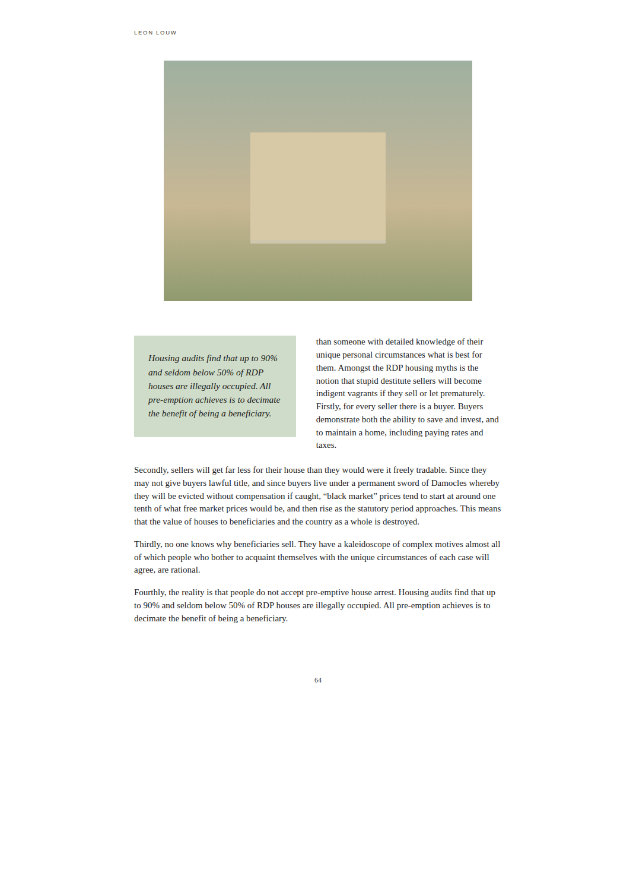Leon Louw
Housing audits find that up to 90% and seldom below 50% of RDP houses are illegally occupied. All pre-emption achieves is to decimate the benefit of being a beneficiary.
than someone with detailed knowledge of their unique personal circumstances what is best for them. Amongst the RDP housing myths is the notion that stupid destitute sellers will become indigent vagrants if they sell or let prematurely. Firstly, for every seller there is a buyer. Buyers demonstrate both the ability to save and invest, and to maintain a home, including paying rates and taxes.
Secondly, sellers will get far less for their house than they would were it freely tradable. Since they may not give buyers lawful title, and since buyers live under a permanent sword of Damocles whereby they will be evicted without compensation if caught, “black market” prices tend to start at around one tenth of what free market prices would be, and then rise as the statutory period approaches. This means that the value of houses to beneficiaries and the country as a whole is destroyed.
Thirdly, no one knows why beneficiaries sell. They have a kaleidoscope of complex motives almost all of which people who bother to acquaint themselves with the unique circumstances of each case will agree, are rational.
Fourthly, the reality is that people do not accept pre-emptive house arrest. Housing audits find that up to 90% and seldom below 50% of RDP houses are illegally occupied. All pre-emption achieves is to decimate the benefit of being a beneficiary.
64